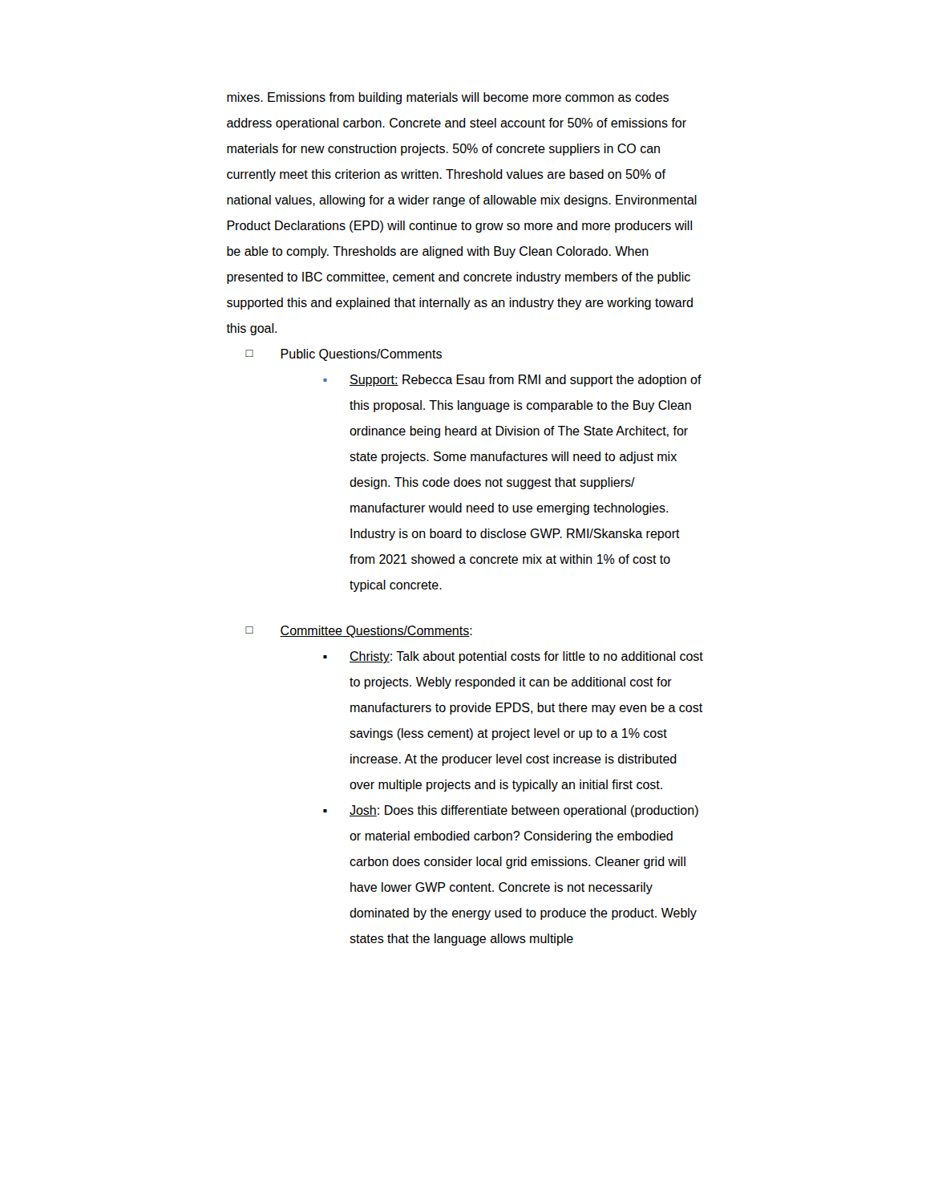mixes. Emissions from building materials will become more common as codes address operational carbon. Concrete and steel account for 50% of emissions for materials for new construction projects. 50% of concrete suppliers in CO can currently meet this criterion as written. Threshold values are based on 50% of national values, allowing for a wider range of allowable mix designs. Environmental Product Declarations (EPD) will continue to grow so more and more producers will be able to comply. Thresholds are aligned with Buy Clean Colorado. When presented to IBC committee, cement and concrete industry members of the public supported this and explained that internally as an industry they are working toward this goal.
Public Questions/Comments
Support: Rebecca Esau from RMI and support the adoption of this proposal. This language is comparable to the Buy Clean ordinance being heard at Division of The State Architect, for state projects. Some manufactures will need to adjust mix design. This code does not suggest that suppliers/ manufacturer would need to use emerging technologies. Industry is on board to disclose GWP. RMI/Skanska report from 2021 showed a concrete mix at within 1% of cost to typical concrete.
Committee Questions/Comments:
Christy: Talk about potential costs for little to no additional cost to projects. Webly responded it can be additional cost for manufacturers to provide EPDS, but there may even be a cost savings (less cement) at project level or up to a 1% cost increase. At the producer level cost increase is distributed over multiple projects and is typically an initial first cost.
Josh: Does this differentiate between operational (production) or material embodied carbon? Considering the embodied carbon does consider local grid emissions. Cleaner grid will have lower GWP content. Concrete is not necessarily dominated by the energy used to produce the product. Webly states that the language allows multiple